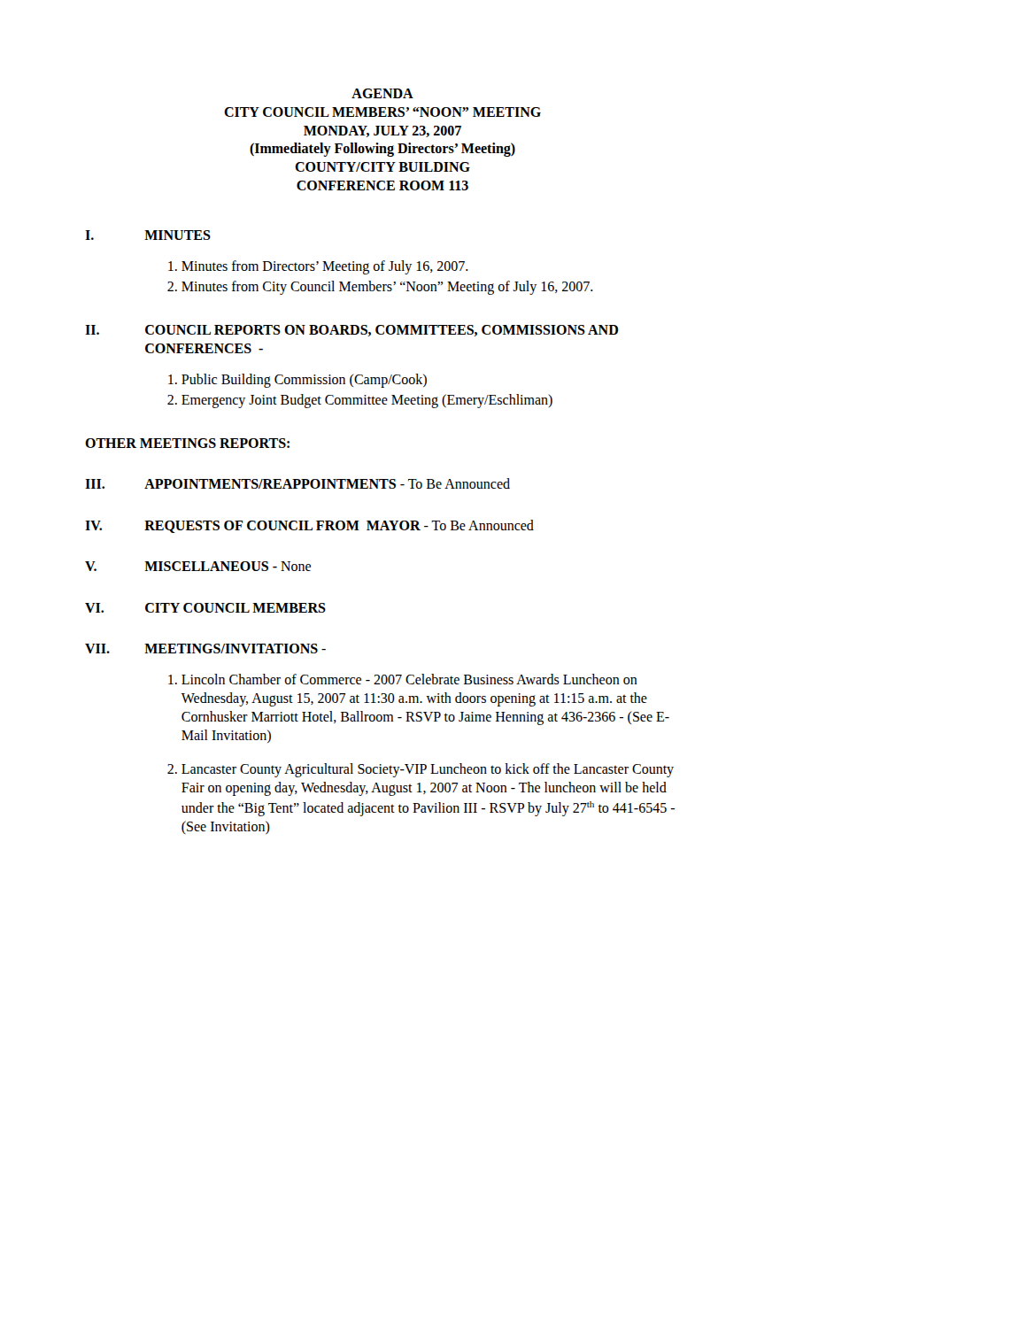AGENDA
CITY COUNCIL MEMBERS’ “NOON” MEETING
MONDAY, JULY 23, 2007
(Immediately Following Directors’ Meeting)
COUNTY/CITY BUILDING
CONFERENCE ROOM 113
| I. | MINUTES Minutes from Directors’ Meeting of July 16, 2007. Minutes from City Council Members’ “Noon” Meeting of July 16, 2007. |
| II. | COUNCIL REPORTS ON BOARDS, COMMITTEES, COMMISSIONS AND CONFERENCES - Public Building Commission (Camp/Cook) Emergency Joint Budget Committee Meeting (Emery/Eschliman) |
OTHER MEETINGS REPORTS:
| III. | APPOINTMENTS/REAPPOINTMENTS - To Be Announced |
| IV. | REQUESTS OF COUNCIL FROM MAYOR - To Be Announced |
| V. | MISCELLANEOUS - None |
| VI. | CITY COUNCIL MEMBERS |
| VII. | MEETINGS/INVITATIONS - Lincoln Chamber of Commerce - 2007 Celebrate Business Awards Luncheon on Wednesday, August 15, 2007 at 11:30 a.m. with doors opening at 11:15 a.m. at the Cornhusker Marriott Hotel, Ballroom - RSVP to Jaime Henning at 436-2366 - (See E-Mail Invitation) Lancaster County Agricultural Society-VIP Luncheon to kick off the Lancaster County Fair on opening day, Wednesday, August 1, 2007 at Noon - The luncheon will be held under the “Big Tent” located adjacent to Pavilion III - RSVP by July 27 th to 441-6545 - (See Invitation) |